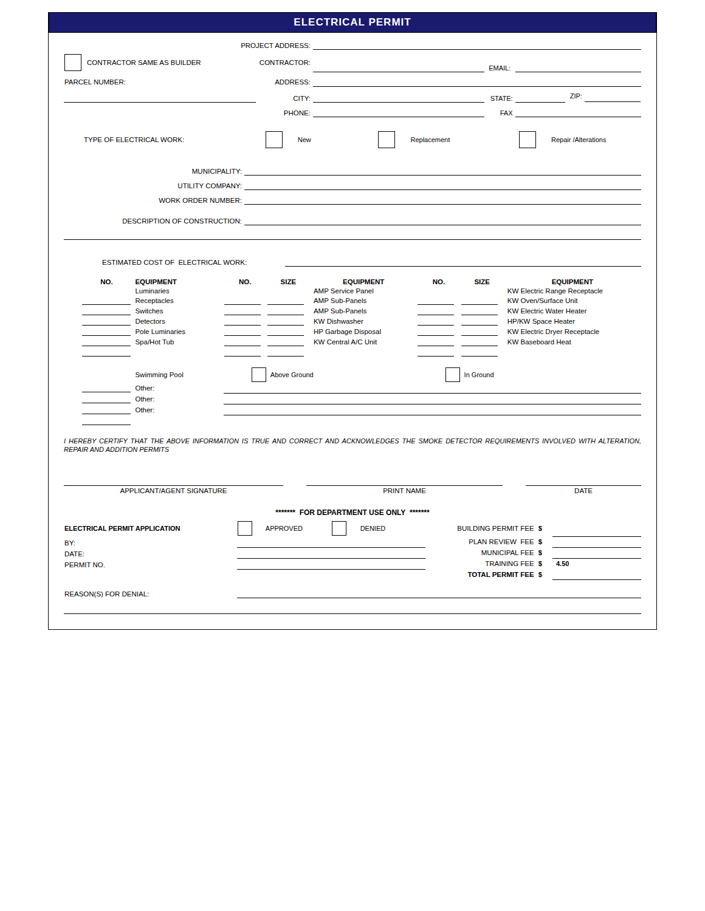ELECTRICAL PERMIT
| | PROJECT ADDRESS: | |
| | CONTRACTOR SAME AS BUILDER | CONTRACTOR: | | EMAIL: | |
| PARCEL NUMBER: | ADDRESS: | |
| | CITY: | | STATE: | | / ZIP: / / |
| | PHONE: | | FAX | |
| | TYPE OF ELECTRICAL WORK: | | | New | | | Replacement | | | Repair /Alterations | |
| | MUNICIPALITY: | |
| | UTILITY COMPANY: | |
| | WORK ORDER NUMBER: | |
| | DESCRIPTION OF CONSTRUCTION: | |
| | ESTIMATED COST OF ELECTRICAL WORK: | |
| | NO. | EQUIPMENT | NO. | SIZE | EQUIPMENT | NO. | SIZE | EQUIPMENT |
| | | Luminaries | | | AMP Service Panel | | | KW Electric Range Receptacle |
| | | Receptacles | | | AMP Sub-Panels | | | KW Oven/Surface Unit |
| | | Switches | | | AMP Sub-Panels | | | KW Electric Water Heater |
| | | Detectors | | | KW Dishwasher | | | HP/KW Space Heater |
| | | Pole Luminaries | | | HP Garbage Disposal | | | KW Electric Dryer Receptacle |
| | | Spa/Hot Tub | | | KW Central A/C Unit | | | KW Baseboard Heat |
| | | Swimming Pool | | Above Ground | | In Ground |
| | | Other: | |
| | | Other: | |
| | | Other: | |
I HEREBY CERTIFY THAT THE ABOVE INFORMATION IS TRUE AND CORRECT AND ACKNOWLEDGES THE SMOKE DETECTOR REQUIREMENTS INVOLVED WITH ALTERATION, REPAIR AND ADDITION PERMITS
| APPLICANT/AGENT SIGNATURE | | PRINT NAME | | DATE |
******* FOR DEPARTMENT USE ONLY *******
| ELECTRICAL PERMIT APPLICATION | | APPROVED | | DENIED | BUILDING PERMIT FEE | $ | |
| BY: | | PLAN REVIEW FEE | $ | |
| DATE: | | MUNICIPAL FEE | $ | |
| PERMIT NO. | | TRAINING FEE | $ | 4.50 |
| | TOTAL PERMIT FEE | $ | |
| REASON(S) FOR DENIAL: | |